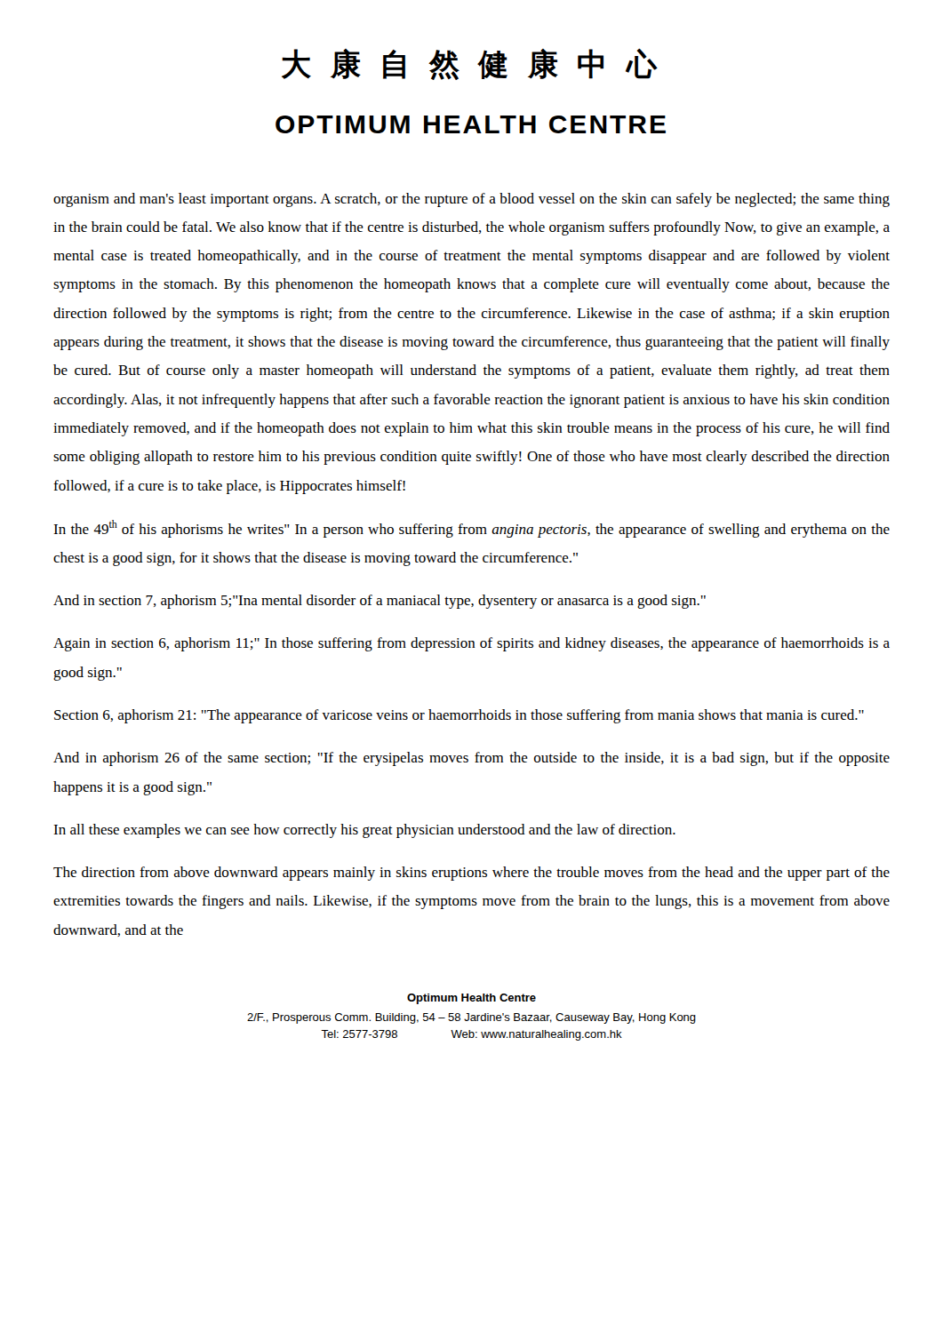大 康 自 然 健 康 中 心
OPTIMUM HEALTH CENTRE
organism and man's least important organs. A scratch, or the rupture of a blood vessel on the skin can safely be neglected; the same thing in the brain could be fatal. We also know that if the centre is disturbed, the whole organism suffers profoundly Now, to give an example, a mental case is treated homeopathically, and in the course of treatment the mental symptoms disappear and are followed by violent symptoms in the stomach. By this phenomenon the homeopath knows that a complete cure will eventually come about, because the direction followed by the symptoms is right; from the centre to the circumference. Likewise in the case of asthma; if a skin eruption appears during the treatment, it shows that the disease is moving toward the circumference, thus guaranteeing that the patient will finally be cured. But of course only a master homeopath will understand the symptoms of a patient, evaluate them rightly, ad treat them accordingly. Alas, it not infrequently happens that after such a favorable reaction the ignorant patient is anxious to have his skin condition immediately removed, and if the homeopath does not explain to him what this skin trouble means in the process of his cure, he will find some obliging allopath to restore him to his previous condition quite swiftly! One of those who have most clearly described the direction followed, if a cure is to take place, is Hippocrates himself!
In the 49th of his aphorisms he writes" In a person who suffering from angina pectoris, the appearance of swelling and erythema on the chest is a good sign, for it shows that the disease is moving toward the circumference."
And in section 7, aphorism 5;"Ina mental disorder of a maniacal type, dysentery or anasarca is a good sign."
Again in section 6, aphorism 11;" In those suffering from depression of spirits and kidney diseases, the appearance of haemorrhoids is a good sign."
Section 6, aphorism 21: "The appearance of varicose veins or haemorrhoids in those suffering from mania shows that mania is cured."
And in aphorism 26 of the same section; "If the erysipelas moves from the outside to the inside, it is a bad sign, but if the opposite happens it is a good sign."
In all these examples we can see how correctly his great physician understood and the law of direction.
The direction from above downward appears mainly in skins eruptions where the trouble moves from the head and the upper part of the extremities towards the fingers and nails. Likewise, if the symptoms move from the brain to the lungs, this is a movement from above downward, and at the
Optimum Health Centre
2/F., Prosperous Comm. Building, 54 – 58 Jardine's Bazaar, Causeway Bay, Hong Kong
Tel: 2577-3798 Web: www.naturalhealing.com.hk